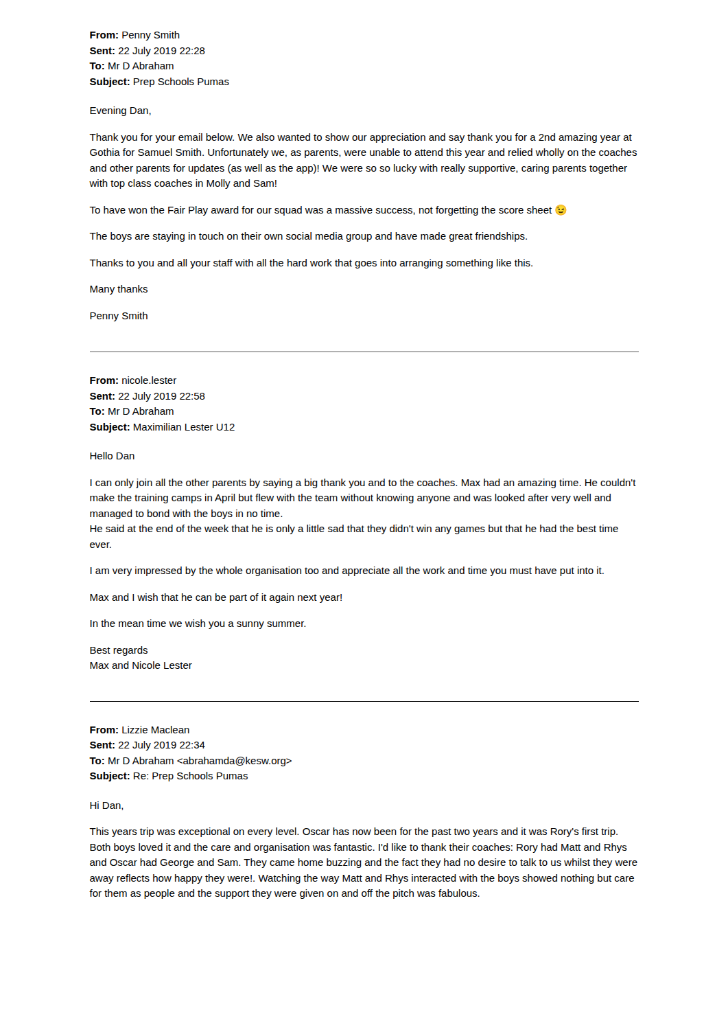From: Penny Smith
Sent: 22 July 2019 22:28
To: Mr D Abraham
Subject: Prep Schools Pumas
Evening Dan,
Thank you for your email below. We also wanted to show our appreciation and say thank you for a 2nd amazing year at Gothia for Samuel Smith. Unfortunately we, as parents, were unable to attend this year and relied wholly on the coaches and other parents for updates (as well as the app)! We were so so lucky with really supportive, caring parents together with top class coaches in Molly and Sam!
To have won the Fair Play award for our squad was a massive success, not forgetting the score sheet 😉
The boys are staying in touch on their own social media group and have made great friendships.
Thanks to you and all your staff with all the hard work that goes into arranging something like this.
Many thanks
Penny Smith
From: nicole.lester
Sent: 22 July 2019 22:58
To: Mr D Abraham
Subject: Maximilian Lester U12
Hello Dan
I can only join all the other parents by saying a big thank you and to the coaches. Max had an amazing time. He couldn't make the training camps in April but flew with the team without knowing anyone and was looked after very well and managed to bond with the boys in no time.
He said at the end of the week that he is only a little sad that they didn't win any games but that he had the best time ever.
I am very impressed by the whole organisation too and appreciate all the work and time you must have put into it.
Max and I wish that he can be part of it again next year!
In the mean time we wish you a sunny summer.
Best regards
Max and Nicole Lester
From: Lizzie Maclean
Sent: 22 July 2019 22:34
To: Mr D Abraham <abrahamda@kesw.org>
Subject: Re: Prep Schools Pumas
Hi Dan,
This years trip was exceptional on every level. Oscar has now been for the past two years and it was Rory's first trip. Both boys loved it and the care and organisation was fantastic. I'd like to thank their coaches: Rory had Matt and Rhys and Oscar had George and Sam. They came home buzzing and the fact they had no desire to talk to us whilst they were away reflects how happy they were!. Watching the way Matt and Rhys interacted with the boys showed nothing but care for them as people and the support they were given on and off the pitch was fabulous.